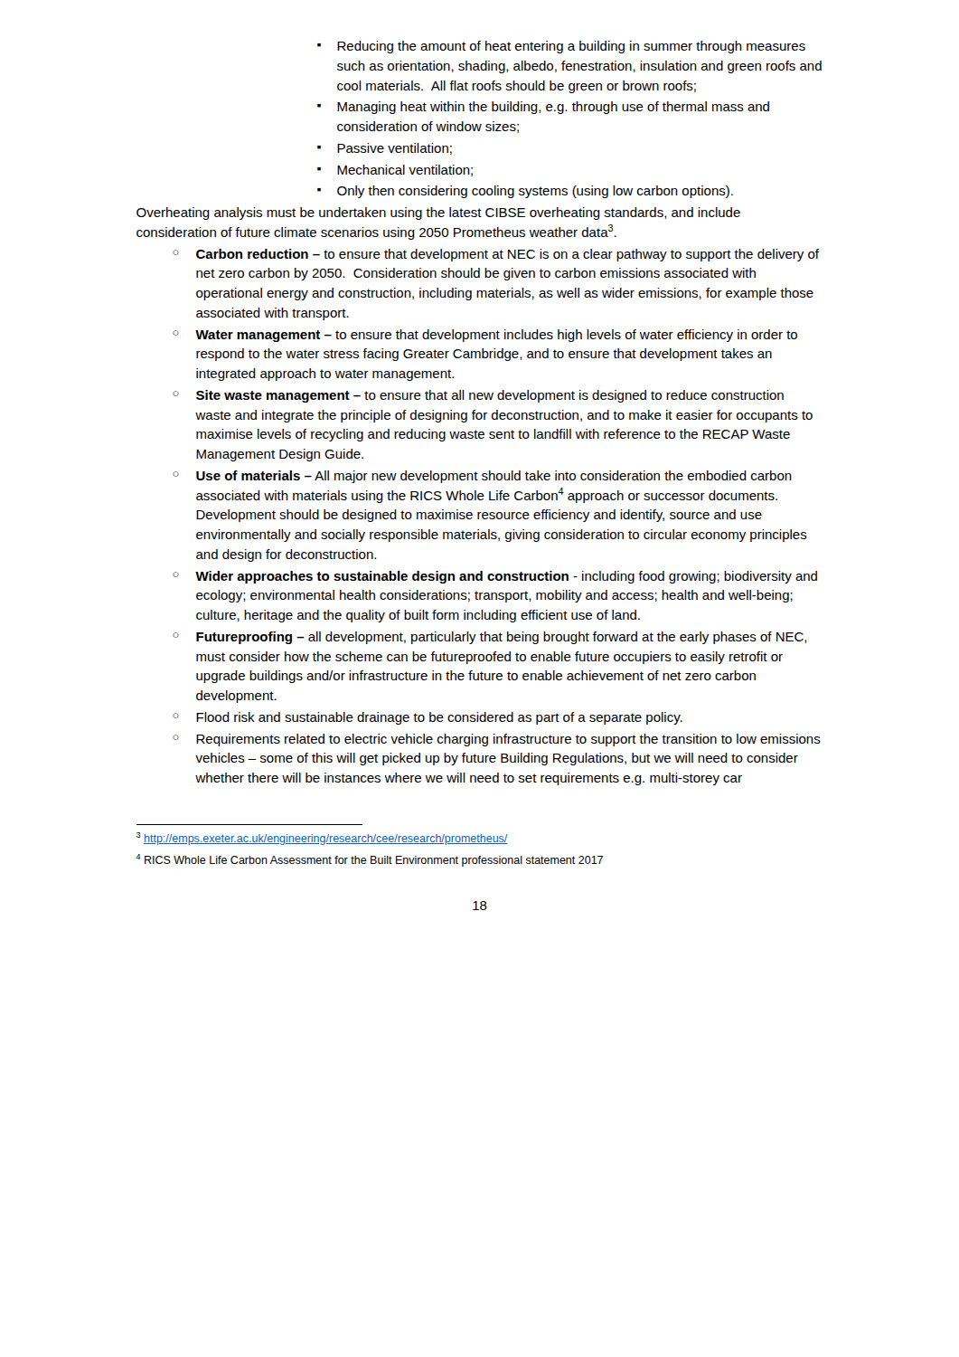Reducing the amount of heat entering a building in summer through measures such as orientation, shading, albedo, fenestration, insulation and green roofs and cool materials. All flat roofs should be green or brown roofs;
Managing heat within the building, e.g. through use of thermal mass and consideration of window sizes;
Passive ventilation;
Mechanical ventilation;
Only then considering cooling systems (using low carbon options).
Overheating analysis must be undertaken using the latest CIBSE overheating standards, and include consideration of future climate scenarios using 2050 Prometheus weather data3.
Carbon reduction – to ensure that development at NEC is on a clear pathway to support the delivery of net zero carbon by 2050. Consideration should be given to carbon emissions associated with operational energy and construction, including materials, as well as wider emissions, for example those associated with transport.
Water management – to ensure that development includes high levels of water efficiency in order to respond to the water stress facing Greater Cambridge, and to ensure that development takes an integrated approach to water management.
Site waste management – to ensure that all new development is designed to reduce construction waste and integrate the principle of designing for deconstruction, and to make it easier for occupants to maximise levels of recycling and reducing waste sent to landfill with reference to the RECAP Waste Management Design Guide.
Use of materials – All major new development should take into consideration the embodied carbon associated with materials using the RICS Whole Life Carbon4 approach or successor documents. Development should be designed to maximise resource efficiency and identify, source and use environmentally and socially responsible materials, giving consideration to circular economy principles and design for deconstruction.
Wider approaches to sustainable design and construction - including food growing; biodiversity and ecology; environmental health considerations; transport, mobility and access; health and well-being; culture, heritage and the quality of built form including efficient use of land.
Futureproofing – all development, particularly that being brought forward at the early phases of NEC, must consider how the scheme can be futureproofed to enable future occupiers to easily retrofit or upgrade buildings and/or infrastructure in the future to enable achievement of net zero carbon development.
Flood risk and sustainable drainage to be considered as part of a separate policy.
Requirements related to electric vehicle charging infrastructure to support the transition to low emissions vehicles – some of this will get picked up by future Building Regulations, but we will need to consider whether there will be instances where we will need to set requirements e.g. multi-storey car
3 http://emps.exeter.ac.uk/engineering/research/cee/research/prometheus/
4 RICS Whole Life Carbon Assessment for the Built Environment professional statement 2017
18